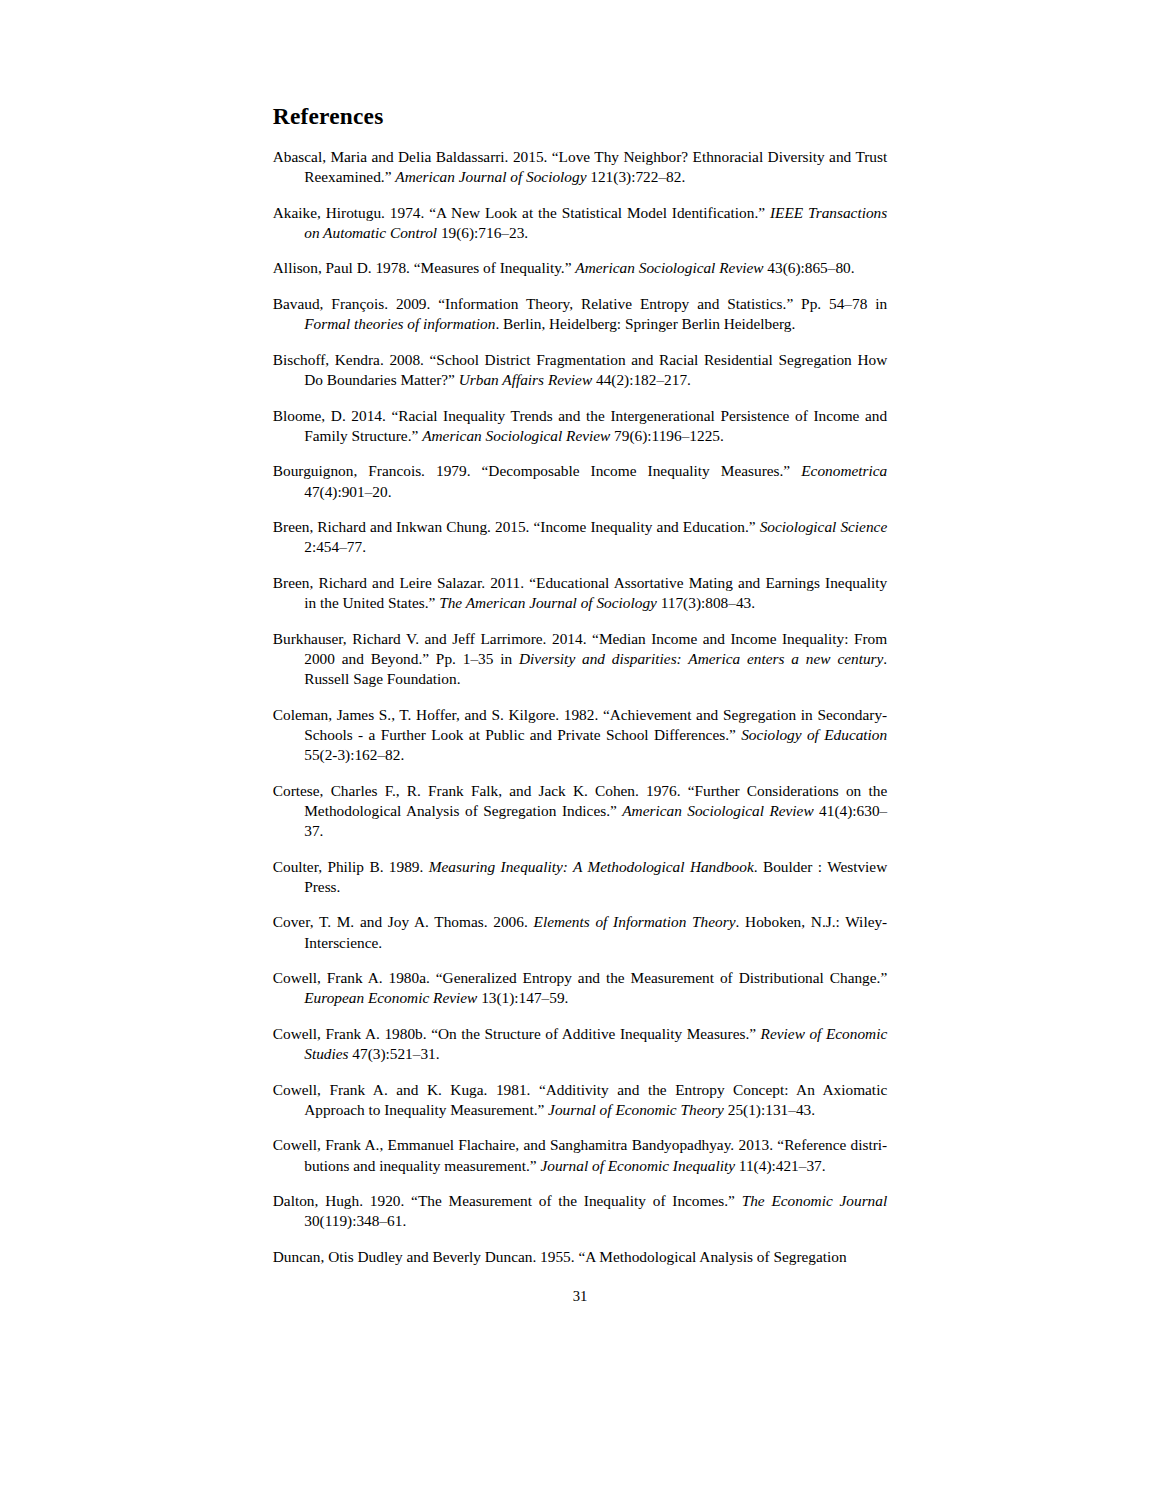References
Abascal, Maria and Delia Baldassarri. 2015. “Love Thy Neighbor? Ethnoracial Diversity and Trust Reexamined.” American Journal of Sociology 121(3):722–82.
Akaike, Hirotugu. 1974. “A New Look at the Statistical Model Identification.” IEEE Transactions on Automatic Control 19(6):716–23.
Allison, Paul D. 1978. “Measures of Inequality.” American Sociological Review 43(6):865–80.
Bavaud, François. 2009. “Information Theory, Relative Entropy and Statistics.” Pp. 54–78 in Formal theories of information. Berlin, Heidelberg: Springer Berlin Heidelberg.
Bischoff, Kendra. 2008. “School District Fragmentation and Racial Residential Segregation How Do Boundaries Matter?” Urban Affairs Review 44(2):182–217.
Bloome, D. 2014. “Racial Inequality Trends and the Intergenerational Persistence of Income and Family Structure.” American Sociological Review 79(6):1196–1225.
Bourguignon, Francois. 1979. “Decomposable Income Inequality Measures.” Econometrica 47(4):901–20.
Breen, Richard and Inkwan Chung. 2015. “Income Inequality and Education.” Sociological Science 2:454–77.
Breen, Richard and Leire Salazar. 2011. “Educational Assortative Mating and Earnings Inequality in the United States.” The American Journal of Sociology 117(3):808–43.
Burkhauser, Richard V. and Jeff Larrimore. 2014. “Median Income and Income Inequality: From 2000 and Beyond.” Pp. 1–35 in Diversity and disparities: America enters a new century. Russell Sage Foundation.
Coleman, James S., T. Hoffer, and S. Kilgore. 1982. “Achievement and Segregation in Secondary-Schools - a Further Look at Public and Private School Differences.” Sociology of Education 55(2-3):162–82.
Cortese, Charles F., R. Frank Falk, and Jack K. Cohen. 1976. “Further Considerations on the Methodological Analysis of Segregation Indices.” American Sociological Review 41(4):630–37.
Coulter, Philip B. 1989. Measuring Inequality: A Methodological Handbook. Boulder : Westview Press.
Cover, T. M. and Joy A. Thomas. 2006. Elements of Information Theory. Hoboken, N.J.: Wiley-Interscience.
Cowell, Frank A. 1980a. “Generalized Entropy and the Measurement of Distributional Change.” European Economic Review 13(1):147–59.
Cowell, Frank A. 1980b. “On the Structure of Additive Inequality Measures.” Review of Economic Studies 47(3):521–31.
Cowell, Frank A. and K. Kuga. 1981. “Additivity and the Entropy Concept: An Axiomatic Approach to Inequality Measurement.” Journal of Economic Theory 25(1):131–43.
Cowell, Frank A., Emmanuel Flachaire, and Sanghamitra Bandyopadhyay. 2013. “Reference distributions and inequality measurement.” Journal of Economic Inequality 11(4):421–37.
Dalton, Hugh. 1920. “The Measurement of the Inequality of Incomes.” The Economic Journal 30(119):348–61.
Duncan, Otis Dudley and Beverly Duncan. 1955. “A Methodological Analysis of Segregation
31